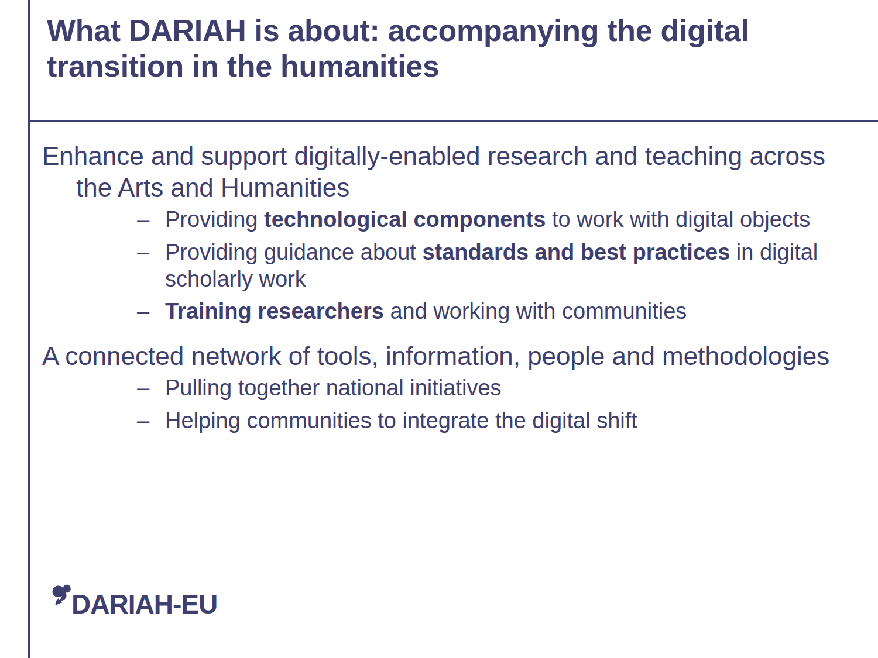What DARIAH is about: accompanying the digital transition in the humanities
Enhance and support digitally-enabled research and teaching across the Arts and Humanities
Providing technological components to work with digital objects
Providing guidance about standards and best practices in digital scholarly work
Training researchers and working with communities
A connected network of tools, information, people and methodologies
Pulling together national initiatives
Helping communities to integrate the digital shift
DARIAH-EU